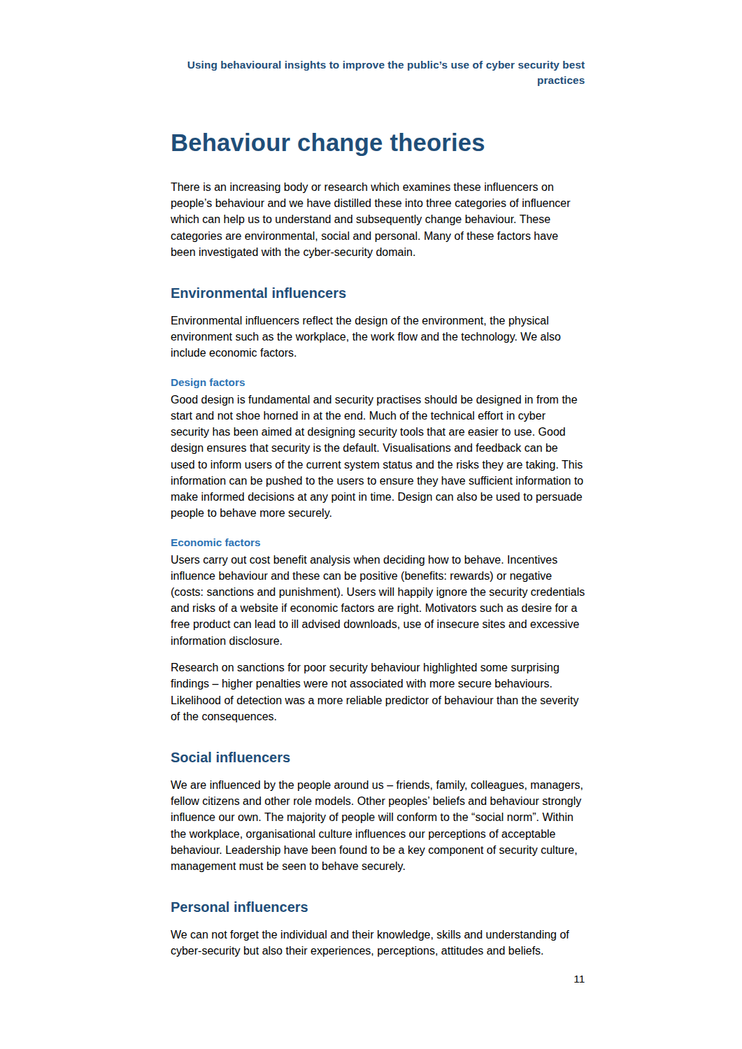Using behavioural insights to improve the public’s use of cyber security best practices
Behaviour change theories
There is an increasing body or research which examines these influencers on people’s behaviour and we have distilled these into three categories of influencer which can help us to understand and subsequently change behaviour. These categories are environmental, social and personal. Many of these factors have been investigated with the cyber-security domain.
Environmental influencers
Environmental influencers reflect the design of the environment, the physical environment such as the workplace, the work flow and the technology. We also include economic factors.
Design factors
Good design is fundamental and security practises should be designed in from the start and not shoe horned in at the end. Much of the technical effort in cyber security has been aimed at designing security tools that are easier to use. Good design ensures that security is the default. Visualisations and feedback can be used to inform users of the current system status and the risks they are taking. This information can be pushed to the users to ensure they have sufficient information to make informed decisions at any point in time. Design can also be used to persuade people to behave more securely.
Economic factors
Users carry out cost benefit analysis when deciding how to behave. Incentives influence behaviour and these can be positive (benefits: rewards) or negative (costs: sanctions and punishment). Users will happily ignore the security credentials and risks of a website if economic factors are right. Motivators such as desire for a free product can lead to ill advised downloads, use of insecure sites and excessive information disclosure.
Research on sanctions for poor security behaviour highlighted some surprising findings – higher penalties were not associated with more secure behaviours. Likelihood of detection was a more reliable predictor of behaviour than the severity of the consequences.
Social influencers
We are influenced by the people around us – friends, family, colleagues, managers, fellow citizens and other role models. Other peoples’ beliefs and behaviour strongly influence our own. The majority of people will conform to the “social norm”. Within the workplace, organisational culture influences our perceptions of acceptable behaviour. Leadership have been found to be a key component of security culture, management must be seen to behave securely.
Personal influencers
We can not forget the individual and their knowledge, skills and understanding of cyber-security but also their experiences, perceptions, attitudes and beliefs.
11